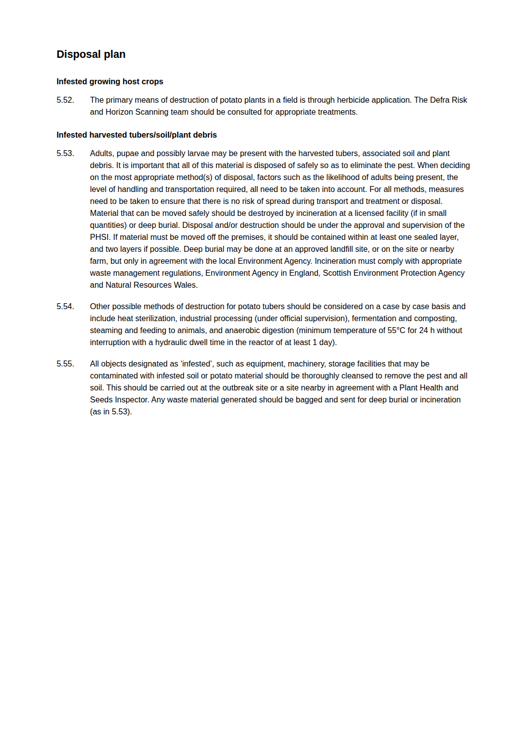Disposal plan
Infested growing host crops
5.52.
The primary means of destruction of potato plants in a field is through herbicide application. The Defra Risk and Horizon Scanning team should be consulted for appropriate treatments.
Infested harvested tubers/soil/plant debris
5.53.
Adults, pupae and possibly larvae may be present with the harvested tubers, associated soil and plant debris. It is important that all of this material is disposed of safely so as to eliminate the pest. When deciding on the most appropriate method(s) of disposal, factors such as the likelihood of adults being present, the level of handling and transportation required, all need to be taken into account. For all methods, measures need to be taken to ensure that there is no risk of spread during transport and treatment or disposal. Material that can be moved safely should be destroyed by incineration at a licensed facility (if in small quantities) or deep burial. Disposal and/or destruction should be under the approval and supervision of the PHSI. If material must be moved off the premises, it should be contained within at least one sealed layer, and two layers if possible. Deep burial may be done at an approved landfill site, or on the site or nearby farm, but only in agreement with the local Environment Agency. Incineration must comply with appropriate waste management regulations, Environment Agency in England, Scottish Environment Protection Agency and Natural Resources Wales.
5.54.
Other possible methods of destruction for potato tubers should be considered on a case by case basis and include heat sterilization, industrial processing (under official supervision), fermentation and composting, steaming and feeding to animals, and anaerobic digestion (minimum temperature of 55°C for 24 h without interruption with a hydraulic dwell time in the reactor of at least 1 day).
5.55.
All objects designated as ‘infested’, such as equipment, machinery, storage facilities that may be contaminated with infested soil or potato material should be thoroughly cleansed to remove the pest and all soil. This should be carried out at the outbreak site or a site nearby in agreement with a Plant Health and Seeds Inspector. Any waste material generated should be bagged and sent for deep burial or incineration (as in 5.53).